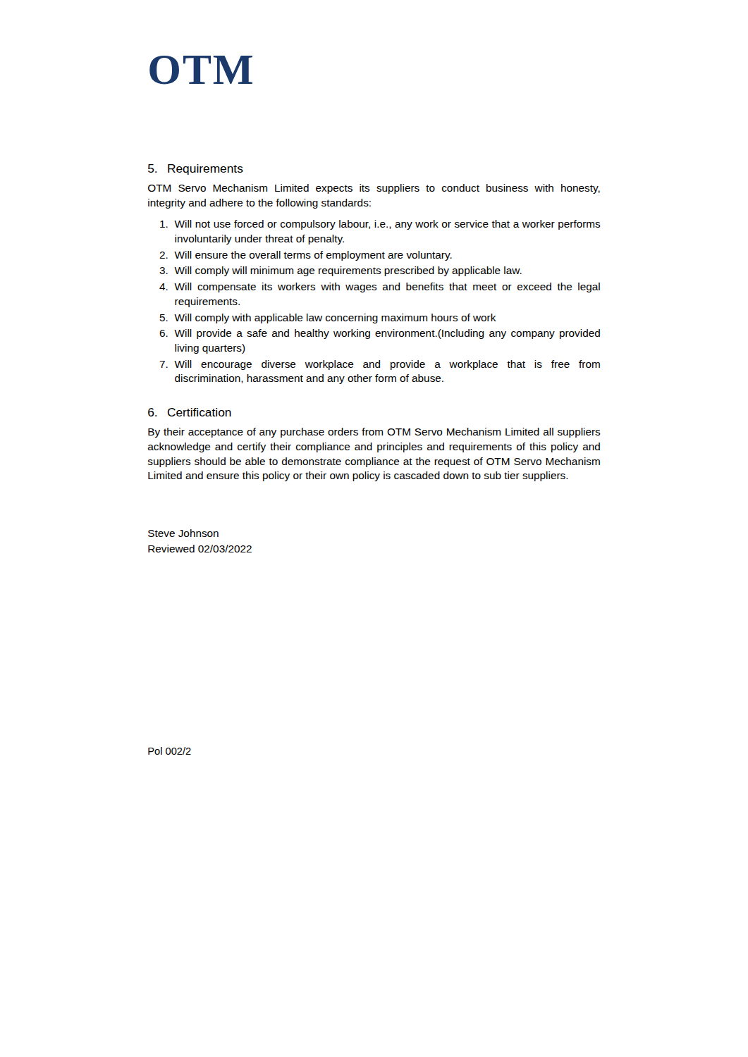OTM
5. Requirements
OTM Servo Mechanism Limited expects its suppliers to conduct business with honesty, integrity and adhere to the following standards:
Will not use forced or compulsory labour, i.e., any work or service that a worker performs involuntarily under threat of penalty.
Will ensure the overall terms of employment are voluntary.
Will comply will minimum age requirements prescribed by applicable law.
Will compensate its workers with wages and benefits that meet or exceed the legal requirements.
Will comply with applicable law concerning maximum hours of work
Will provide a safe and healthy working environment.(Including any company provided living quarters)
Will encourage diverse workplace and provide a workplace that is free from discrimination, harassment and any other form of abuse.
6. Certification
By their acceptance of any purchase orders from OTM Servo Mechanism Limited all suppliers acknowledge and certify their compliance and principles and requirements of this policy and suppliers should be able to demonstrate compliance at the request of OTM Servo Mechanism Limited and ensure this policy or their own policy is cascaded down to sub tier suppliers.
Steve Johnson
Reviewed 02/03/2022
Pol 002/2